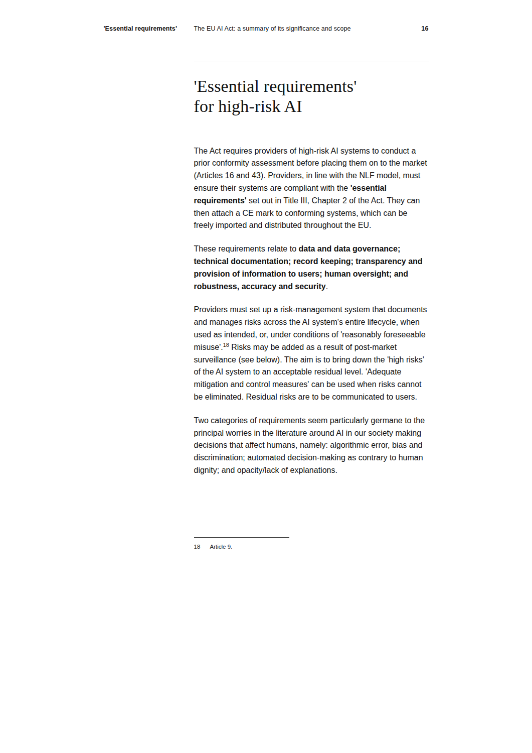'Essential requirements'
The EU AI Act: a summary of its significance and scope
16
'Essential requirements'
for high-risk AI
The Act requires providers of high-risk AI systems to conduct a prior conformity assessment before placing them on to the market (Articles 16 and 43). Providers, in line with the NLF model, must ensure their systems are compliant with the 'essential requirements' set out in Title III, Chapter 2 of the Act. They can then attach a CE mark to conforming systems, which can be freely imported and distributed throughout the EU.
These requirements relate to data and data governance; technical documentation; record keeping; transparency and provision of information to users; human oversight; and robustness, accuracy and security.
Providers must set up a risk-management system that documents and manages risks across the AI system's entire lifecycle, when used as intended, or, under conditions of 'reasonably foreseeable misuse'.18 Risks may be added as a result of post-market surveillance (see below). The aim is to bring down the 'high risks' of the AI system to an acceptable residual level. 'Adequate mitigation and control measures' can be used when risks cannot be eliminated. Residual risks are to be communicated to users.
Two categories of requirements seem particularly germane to the principal worries in the literature around AI in our society making decisions that affect humans, namely: algorithmic error, bias and discrimination; automated decision-making as contrary to human dignity; and opacity/lack of explanations.
18
Article 9.